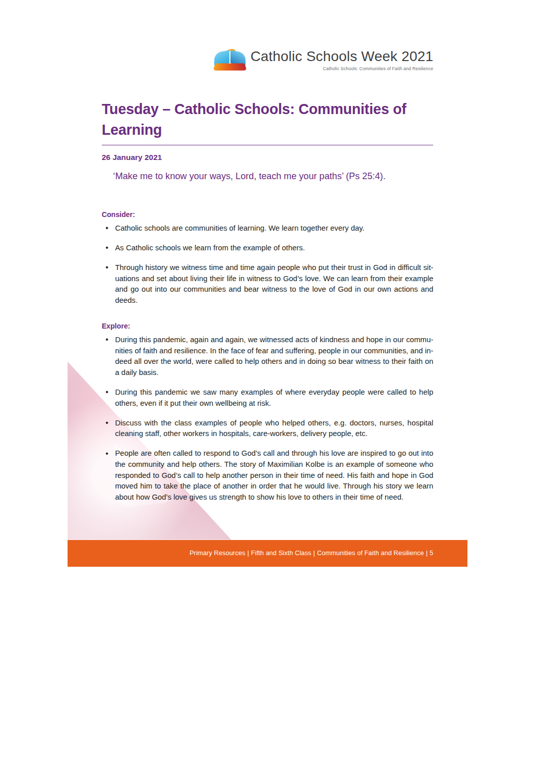Catholic Schools Week 2021
Catholic Schools: Communities of Faith and Resilience
Tuesday – Catholic Schools: Communities of Learning
26 January 2021
‘Make me to know your ways, Lord, teach me your paths’ (Ps 25:4).
Consider:
Catholic schools are communities of learning. We learn together every day.
As Catholic schools we learn from the example of others.
Through history we witness time and time again people who put their trust in God in difficult situations and set about living their life in witness to God’s love. We can learn from their example and go out into our communities and bear witness to the love of God in our own actions and deeds.
Explore:
During this pandemic, again and again, we witnessed acts of kindness and hope in our communities of faith and resilience. In the face of fear and suffering, people in our communities, and indeed all over the world, were called to help others and in doing so bear witness to their faith on a daily basis.
During this pandemic we saw many examples of where everyday people were called to help others, even if it put their own wellbeing at risk.
Discuss with the class examples of people who helped others, e.g. doctors, nurses, hospital cleaning staff, other workers in hospitals, care-workers, delivery people, etc.
People are often called to respond to God’s call and through his love are inspired to go out into the community and help others. The story of Maximilian Kolbe is an example of someone who responded to God’s call to help another person in their time of need. His faith and hope in God moved him to take the place of another in order that he would live. Through his story we learn about how God’s love gives us strength to show his love to others in their time of need.
Primary Resources|Fifth and Sixth Class|Communities of Faith and Resilience|5